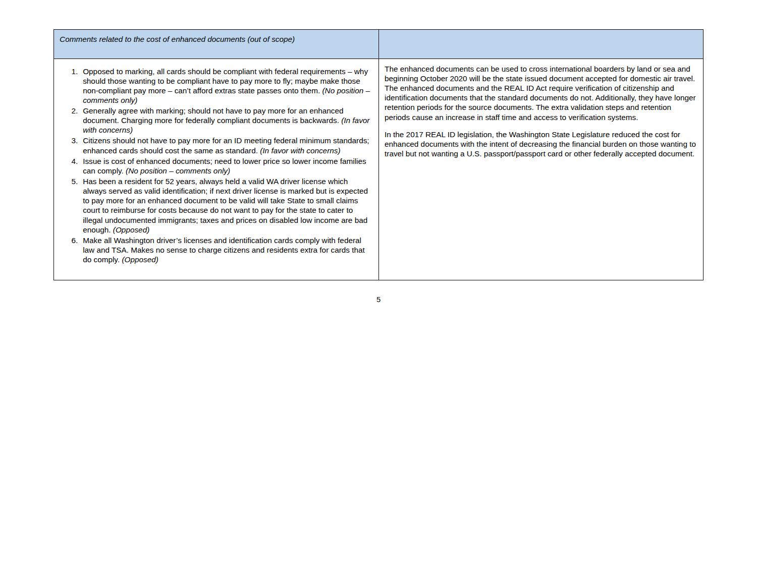| Comments related to the cost of enhanced documents (out of scope) | |
| Opposed to marking, all cards should be compliant with federal requirements – why should those wanting to be compliant have to pay more to fly; maybe make those non-compliant pay more – can’t afford extras state passes onto them. (No position – comments only) Generally agree with marking; should not have to pay more for an enhanced document. Charging more for federally compliant documents is backwards. (In favor with concerns) Citizens should not have to pay more for an ID meeting federal minimum standards; enhanced cards should cost the same as standard. (In favor with concerns) Issue is cost of enhanced documents; need to lower price so lower income families can comply. (No position – comments only) Has been a resident for 52 years, always held a valid WA driver license which always served as valid identification; if next driver license is marked but is expected to pay more for an enhanced document to be valid will take State to small claims court to reimburse for costs because do not want to pay for the state to cater to illegal undocumented immigrants; taxes and prices on disabled low income are bad enough. (Opposed) Make all Washington driver’s licenses and identification cards comply with federal law and TSA. Makes no sense to charge citizens and residents extra for cards that do comply. (Opposed) | The enhanced documents can be used to cross international boarders by land or sea and beginning October 2020 will be the state issued document accepted for domestic air travel. The enhanced documents and the REAL ID Act require verification of citizenship and identification documents that the standard documents do not. Additionally, they have longer retention periods for the source documents. The extra validation steps and retention periods cause an increase in staff time and access to verification systems. In the 2017 REAL ID legislation, the Washington State Legislature reduced the cost for enhanced documents with the intent of decreasing the financial burden on those wanting to travel but not wanting a U.S. passport/passport card or other federally accepted document. |
5